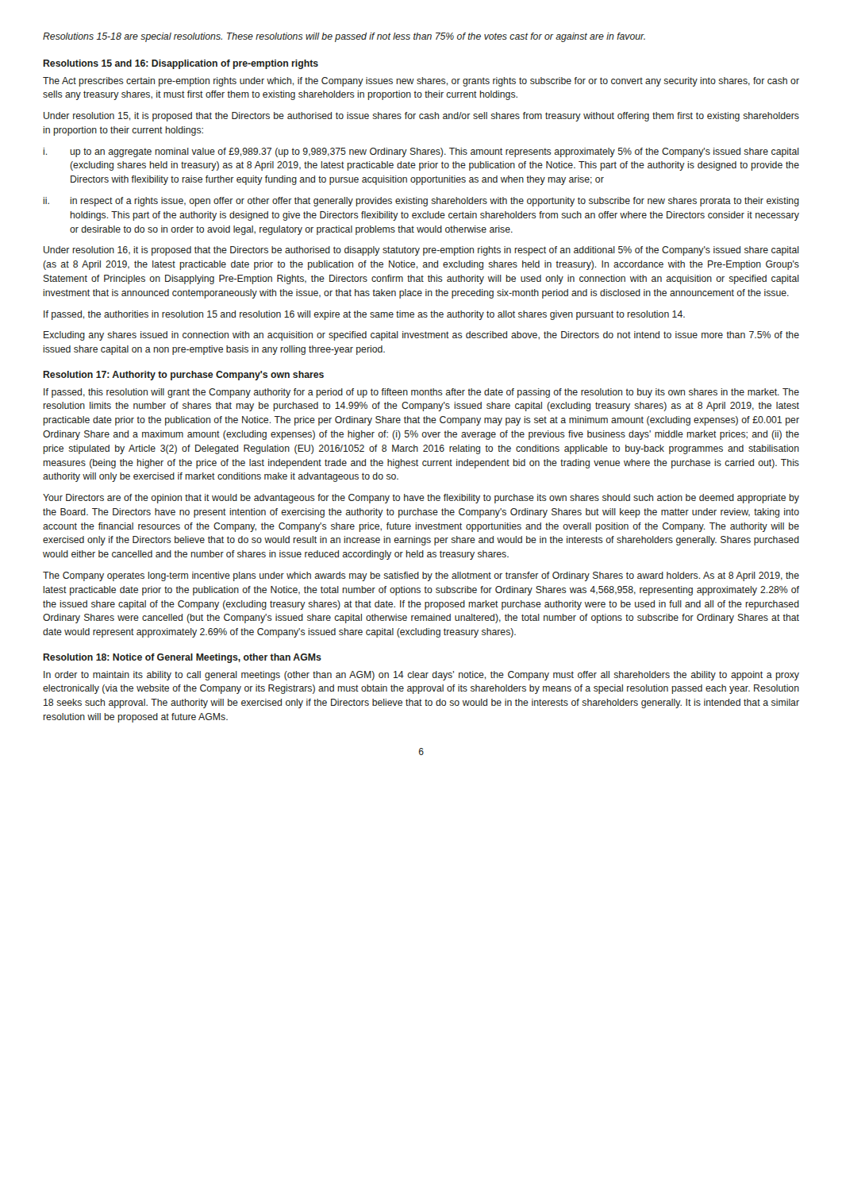Resolutions 15-18 are special resolutions. These resolutions will be passed if not less than 75% of the votes cast for or against are in favour.
Resolutions 15 and 16: Disapplication of pre-emption rights
The Act prescribes certain pre-emption rights under which, if the Company issues new shares, or grants rights to subscribe for or to convert any security into shares, for cash or sells any treasury shares, it must first offer them to existing shareholders in proportion to their current holdings.
Under resolution 15, it is proposed that the Directors be authorised to issue shares for cash and/or sell shares from treasury without offering them first to existing shareholders in proportion to their current holdings:
up to an aggregate nominal value of £9,989.37 (up to 9,989,375 new Ordinary Shares). This amount represents approximately 5% of the Company's issued share capital (excluding shares held in treasury) as at 8 April 2019, the latest practicable date prior to the publication of the Notice. This part of the authority is designed to provide the Directors with flexibility to raise further equity funding and to pursue acquisition opportunities as and when they may arise; or
in respect of a rights issue, open offer or other offer that generally provides existing shareholders with the opportunity to subscribe for new shares prorata to their existing holdings. This part of the authority is designed to give the Directors flexibility to exclude certain shareholders from such an offer where the Directors consider it necessary or desirable to do so in order to avoid legal, regulatory or practical problems that would otherwise arise.
Under resolution 16, it is proposed that the Directors be authorised to disapply statutory pre-emption rights in respect of an additional 5% of the Company's issued share capital (as at 8 April 2019, the latest practicable date prior to the publication of the Notice, and excluding shares held in treasury). In accordance with the Pre-Emption Group's Statement of Principles on Disapplying Pre-Emption Rights, the Directors confirm that this authority will be used only in connection with an acquisition or specified capital investment that is announced contemporaneously with the issue, or that has taken place in the preceding six-month period and is disclosed in the announcement of the issue.
If passed, the authorities in resolution 15 and resolution 16 will expire at the same time as the authority to allot shares given pursuant to resolution 14.
Excluding any shares issued in connection with an acquisition or specified capital investment as described above, the Directors do not intend to issue more than 7.5% of the issued share capital on a non pre-emptive basis in any rolling three-year period.
Resolution 17: Authority to purchase Company's own shares
If passed, this resolution will grant the Company authority for a period of up to fifteen months after the date of passing of the resolution to buy its own shares in the market. The resolution limits the number of shares that may be purchased to 14.99% of the Company's issued share capital (excluding treasury shares) as at 8 April 2019, the latest practicable date prior to the publication of the Notice. The price per Ordinary Share that the Company may pay is set at a minimum amount (excluding expenses) of £0.001 per Ordinary Share and a maximum amount (excluding expenses) of the higher of: (i) 5% over the average of the previous five business days' middle market prices; and (ii) the price stipulated by Article 3(2) of Delegated Regulation (EU) 2016/1052 of 8 March 2016 relating to the conditions applicable to buy-back programmes and stabilisation measures (being the higher of the price of the last independent trade and the highest current independent bid on the trading venue where the purchase is carried out). This authority will only be exercised if market conditions make it advantageous to do so.
Your Directors are of the opinion that it would be advantageous for the Company to have the flexibility to purchase its own shares should such action be deemed appropriate by the Board. The Directors have no present intention of exercising the authority to purchase the Company's Ordinary Shares but will keep the matter under review, taking into account the financial resources of the Company, the Company's share price, future investment opportunities and the overall position of the Company. The authority will be exercised only if the Directors believe that to do so would result in an increase in earnings per share and would be in the interests of shareholders generally. Shares purchased would either be cancelled and the number of shares in issue reduced accordingly or held as treasury shares.
The Company operates long-term incentive plans under which awards may be satisfied by the allotment or transfer of Ordinary Shares to award holders. As at 8 April 2019, the latest practicable date prior to the publication of the Notice, the total number of options to subscribe for Ordinary Shares was 4,568,958, representing approximately 2.28% of the issued share capital of the Company (excluding treasury shares) at that date. If the proposed market purchase authority were to be used in full and all of the repurchased Ordinary Shares were cancelled (but the Company's issued share capital otherwise remained unaltered), the total number of options to subscribe for Ordinary Shares at that date would represent approximately 2.69% of the Company's issued share capital (excluding treasury shares).
Resolution 18: Notice of General Meetings, other than AGMs
In order to maintain its ability to call general meetings (other than an AGM) on 14 clear days' notice, the Company must offer all shareholders the ability to appoint a proxy electronically (via the website of the Company or its Registrars) and must obtain the approval of its shareholders by means of a special resolution passed each year. Resolution 18 seeks such approval. The authority will be exercised only if the Directors believe that to do so would be in the interests of shareholders generally. It is intended that a similar resolution will be proposed at future AGMs.
6